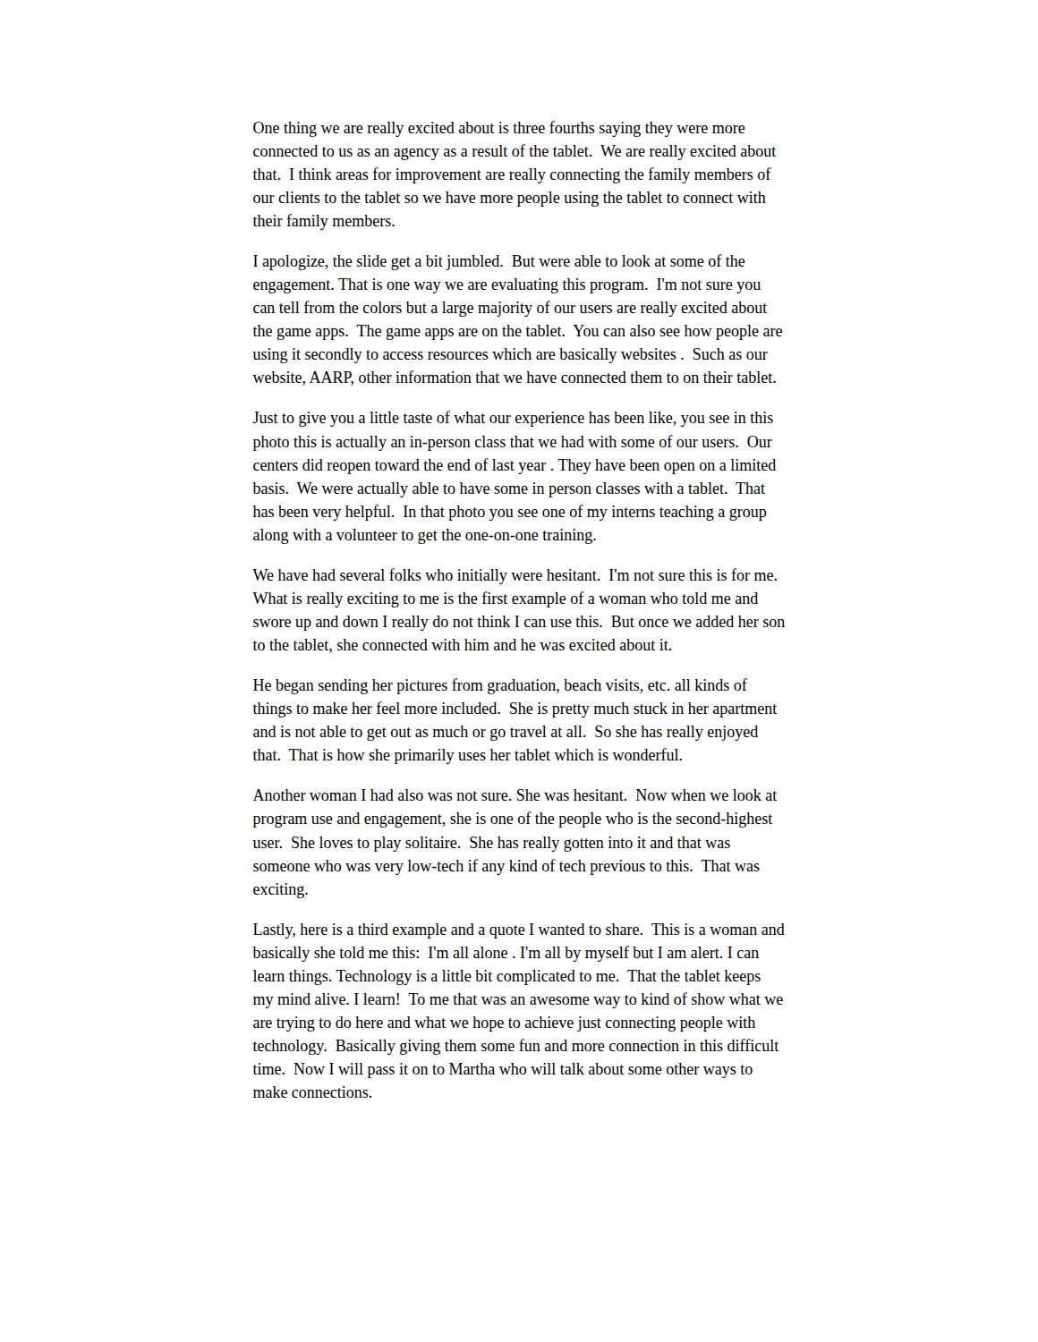One thing we are really excited about is three fourths saying they were more connected to us as an agency as a result of the tablet. We are really excited about that. I think areas for improvement are really connecting the family members of our clients to the tablet so we have more people using the tablet to connect with their family members.
I apologize, the slide get a bit jumbled. But were able to look at some of the engagement. That is one way we are evaluating this program. I'm not sure you can tell from the colors but a large majority of our users are really excited about the game apps. The game apps are on the tablet. You can also see how people are using it secondly to access resources which are basically websites . Such as our website, AARP, other information that we have connected them to on their tablet.
Just to give you a little taste of what our experience has been like, you see in this photo this is actually an in-person class that we had with some of our users. Our centers did reopen toward the end of last year . They have been open on a limited basis. We were actually able to have some in person classes with a tablet. That has been very helpful. In that photo you see one of my interns teaching a group along with a volunteer to get the one-on-one training.
We have had several folks who initially were hesitant. I'm not sure this is for me. What is really exciting to me is the first example of a woman who told me and swore up and down I really do not think I can use this. But once we added her son to the tablet, she connected with him and he was excited about it.
He began sending her pictures from graduation, beach visits, etc. all kinds of things to make her feel more included. She is pretty much stuck in her apartment and is not able to get out as much or go travel at all. So she has really enjoyed that. That is how she primarily uses her tablet which is wonderful.
Another woman I had also was not sure. She was hesitant. Now when we look at program use and engagement, she is one of the people who is the second-highest user. She loves to play solitaire. She has really gotten into it and that was someone who was very low-tech if any kind of tech previous to this. That was exciting.
Lastly, here is a third example and a quote I wanted to share. This is a woman and basically she told me this: I'm all alone . I'm all by myself but I am alert. I can learn things. Technology is a little bit complicated to me. That the tablet keeps my mind alive. I learn! To me that was an awesome way to kind of show what we are trying to do here and what we hope to achieve just connecting people with technology. Basically giving them some fun and more connection in this difficult time. Now I will pass it on to Martha who will talk about some other ways to make connections.